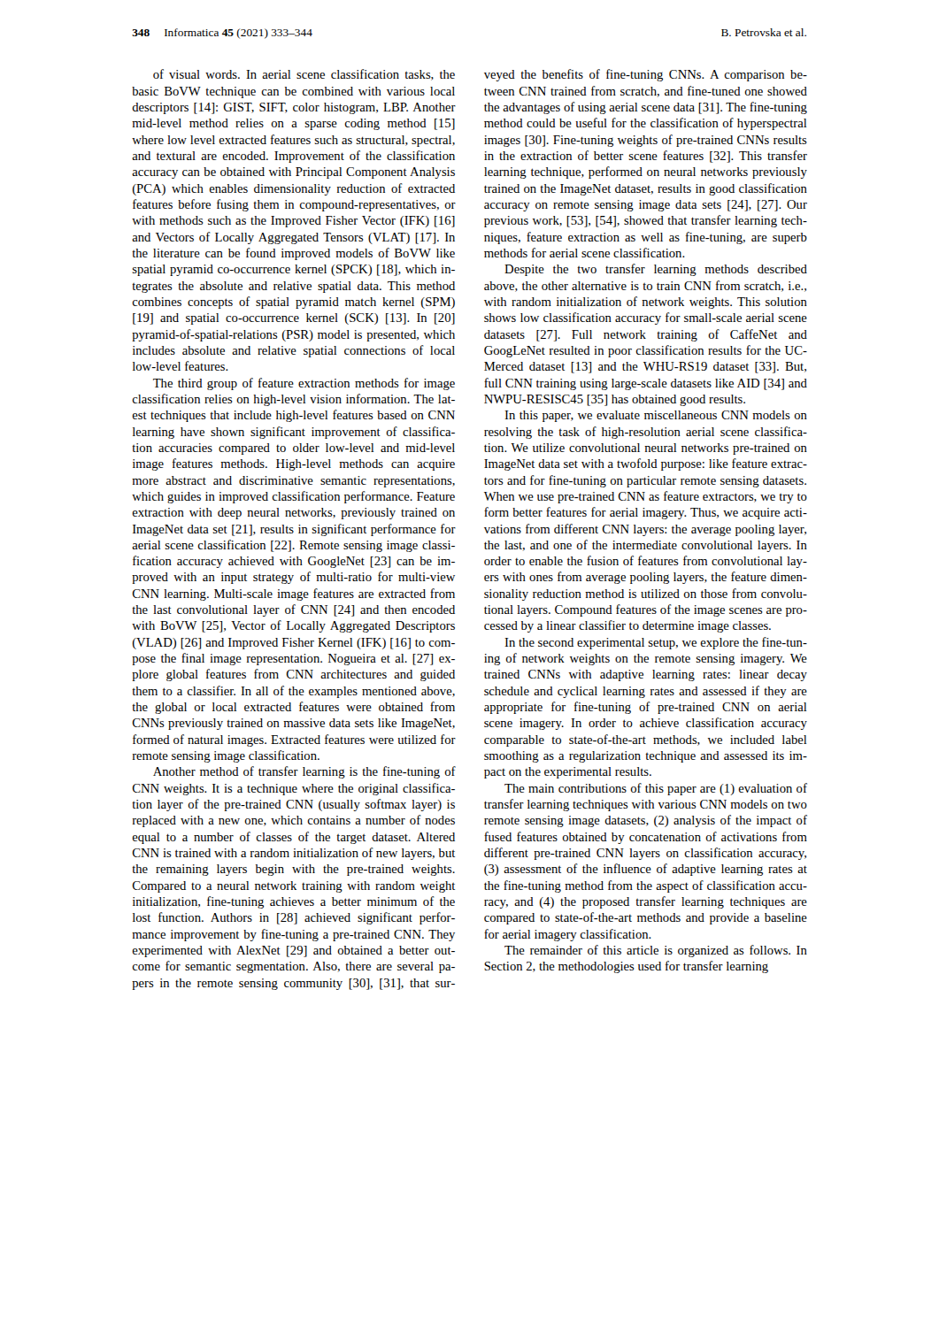348 Informatica 45 (2021) 333–344
B. Petrovska et al.
of visual words. In aerial scene classification tasks, the basic BoVW technique can be combined with various local descriptors [14]: GIST, SIFT, color histogram, LBP. Another mid-level method relies on a sparse coding method [15] where low level extracted features such as structural, spectral, and textural are encoded. Improvement of the classification accuracy can be obtained with Principal Component Analysis (PCA) which enables dimensionality reduction of extracted features before fusing them in compound-representatives, or with methods such as the Improved Fisher Vector (IFK) [16] and Vectors of Locally Aggregated Tensors (VLAT) [17]. In the literature can be found improved models of BoVW like spatial pyramid co-occurrence kernel (SPCK) [18], which integrates the absolute and relative spatial data. This method combines concepts of spatial pyramid match kernel (SPM) [19] and spatial co-occurrence kernel (SCK) [13]. In [20] pyramid-of-spatial-relations (PSR) model is presented, which includes absolute and relative spatial connections of local low-level features.
The third group of feature extraction methods for image classification relies on high-level vision information. The latest techniques that include high-level features based on CNN learning have shown significant improvement of classification accuracies compared to older low-level and mid-level image features methods. High-level methods can acquire more abstract and discriminative semantic representations, which guides in improved classification performance. Feature extraction with deep neural networks, previously trained on ImageNet data set [21], results in significant performance for aerial scene classification [22]. Remote sensing image classification accuracy achieved with GoogleNet [23] can be improved with an input strategy of multi-ratio for multi-view CNN learning. Multi-scale image features are extracted from the last convolutional layer of CNN [24] and then encoded with BoVW [25], Vector of Locally Aggregated Descriptors (VLAD) [26] and Improved Fisher Kernel (IFK) [16] to compose the final image representation. Nogueira et al. [27] explore global features from CNN architectures and guided them to a classifier. In all of the examples mentioned above, the global or local extracted features were obtained from CNNs previously trained on massive data sets like ImageNet, formed of natural images. Extracted features were utilized for remote sensing image classification.
Another method of transfer learning is the fine-tuning of CNN weights. It is a technique where the original classification layer of the pre-trained CNN (usually softmax layer) is replaced with a new one, which contains a number of nodes equal to a number of classes of the target dataset. Altered CNN is trained with a random initialization of new layers, but the remaining layers begin with the pre-trained weights. Compared to a neural network training with random weight initialization, fine-tuning achieves a better minimum of the lost function. Authors in [28] achieved significant performance improvement by fine-tuning a pre-trained CNN. They experimented with AlexNet [29] and obtained a better outcome for semantic segmentation. Also, there are several papers in the remote sensing community [30], [31], that surveyed the benefits of fine-tuning CNNs. A comparison between CNN trained from scratch, and fine-tuned one showed the advantages of using aerial scene data [31]. The fine-tuning method could be useful for the classification of hyperspectral images [30]. Fine-tuning weights of pre-trained CNNs results in the extraction of better scene features [32]. This transfer learning technique, performed on neural networks previously trained on the ImageNet dataset, results in good classification accuracy on remote sensing image data sets [24], [27]. Our previous work, [53], [54], showed that transfer learning techniques, feature extraction as well as fine-tuning, are superb methods for aerial scene classification.
Despite the two transfer learning methods described above, the other alternative is to train CNN from scratch, i.e., with random initialization of network weights. This solution shows low classification accuracy for small-scale aerial scene datasets [27]. Full network training of CaffeNet and GoogLeNet resulted in poor classification results for the UC-Merced dataset [13] and the WHU-RS19 dataset [33]. But, full CNN training using large-scale datasets like AID [34] and NWPU-RESISC45 [35] has obtained good results.
In this paper, we evaluate miscellaneous CNN models on resolving the task of high-resolution aerial scene classification. We utilize convolutional neural networks pre-trained on ImageNet data set with a twofold purpose: like feature extractors and for fine-tuning on particular remote sensing datasets. When we use pre-trained CNN as feature extractors, we try to form better features for aerial imagery. Thus, we acquire activations from different CNN layers: the average pooling layer, the last, and one of the intermediate convolutional layers. In order to enable the fusion of features from convolutional layers with ones from average pooling layers, the feature dimensionality reduction method is utilized on those from convolutional layers. Compound features of the image scenes are processed by a linear classifier to determine image classes.
In the second experimental setup, we explore the fine-tuning of network weights on the remote sensing imagery. We trained CNNs with adaptive learning rates: linear decay schedule and cyclical learning rates and assessed if they are appropriate for fine-tuning of pre-trained CNN on aerial scene imagery. In order to achieve classification accuracy comparable to state-of-the-art methods, we included label smoothing as a regularization technique and assessed its impact on the experimental results.
The main contributions of this paper are (1) evaluation of transfer learning techniques with various CNN models on two remote sensing image datasets, (2) analysis of the impact of fused features obtained by concatenation of activations from different pre-trained CNN layers on classification accuracy, (3) assessment of the influence of adaptive learning rates at the fine-tuning method from the aspect of classification accuracy, and (4) the proposed transfer learning techniques are compared to state-of-the-art methods and provide a baseline for aerial imagery classification.
The remainder of this article is organized as follows. In Section 2, the methodologies used for transfer learning